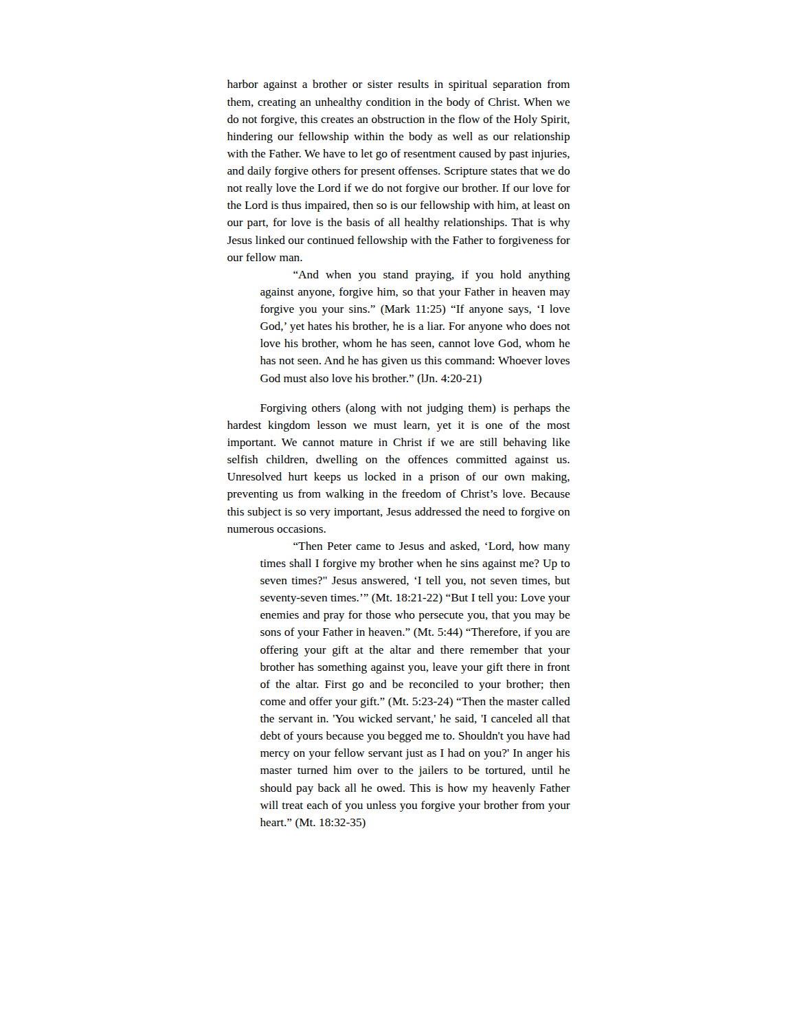harbor against a brother or sister results in spiritual separation from them, creating an unhealthy condition in the body of Christ. When we do not forgive, this creates an obstruction in the flow of the Holy Spirit, hindering our fellowship within the body as well as our relationship with the Father. We have to let go of resentment caused by past injuries, and daily forgive others for present offenses. Scripture states that we do not really love the Lord if we do not forgive our brother. If our love for the Lord is thus impaired, then so is our fellowship with him, at least on our part, for love is the basis of all healthy relationships. That is why Jesus linked our continued fellowship with the Father to forgiveness for our fellow man.
“And when you stand praying, if you hold anything against anyone, forgive him, so that your Father in heaven may forgive you your sins.” (Mark 11:25) “If anyone says, ‘I love God,’ yet hates his brother, he is a liar. For anyone who does not love his brother, whom he has seen, cannot love God, whom he has not seen. And he has given us this command: Whoever loves God must also love his brother.” (lJn. 4:20-21)
Forgiving others (along with not judging them) is perhaps the hardest kingdom lesson we must learn, yet it is one of the most important. We cannot mature in Christ if we are still behaving like selfish children, dwelling on the offences committed against us. Unresolved hurt keeps us locked in a prison of our own making, preventing us from walking in the freedom of Christ’s love. Because this subject is so very important, Jesus addressed the need to forgive on numerous occasions.
“Then Peter came to Jesus and asked, ‘Lord, how many times shall I forgive my brother when he sins against me? Up to seven times?" Jesus answered, ‘I tell you, not seven times, but seventy-seven times.’” (Mt. 18:21-22) “But I tell you: Love your enemies and pray for those who persecute you, that you may be sons of your Father in heaven.” (Mt. 5:44) “Therefore, if you are offering your gift at the altar and there remember that your brother has something against you, leave your gift there in front of the altar. First go and be reconciled to your brother; then come and offer your gift.” (Mt. 5:23-24) “Then the master called the servant in. 'You wicked servant,' he said, 'I canceled all that debt of yours because you begged me to. Shouldn't you have had mercy on your fellow servant just as I had on you?' In anger his master turned him over to the jailers to be tortured, until he should pay back all he owed. This is how my heavenly Father will treat each of you unless you forgive your brother from your heart.” (Mt. 18:32-35)